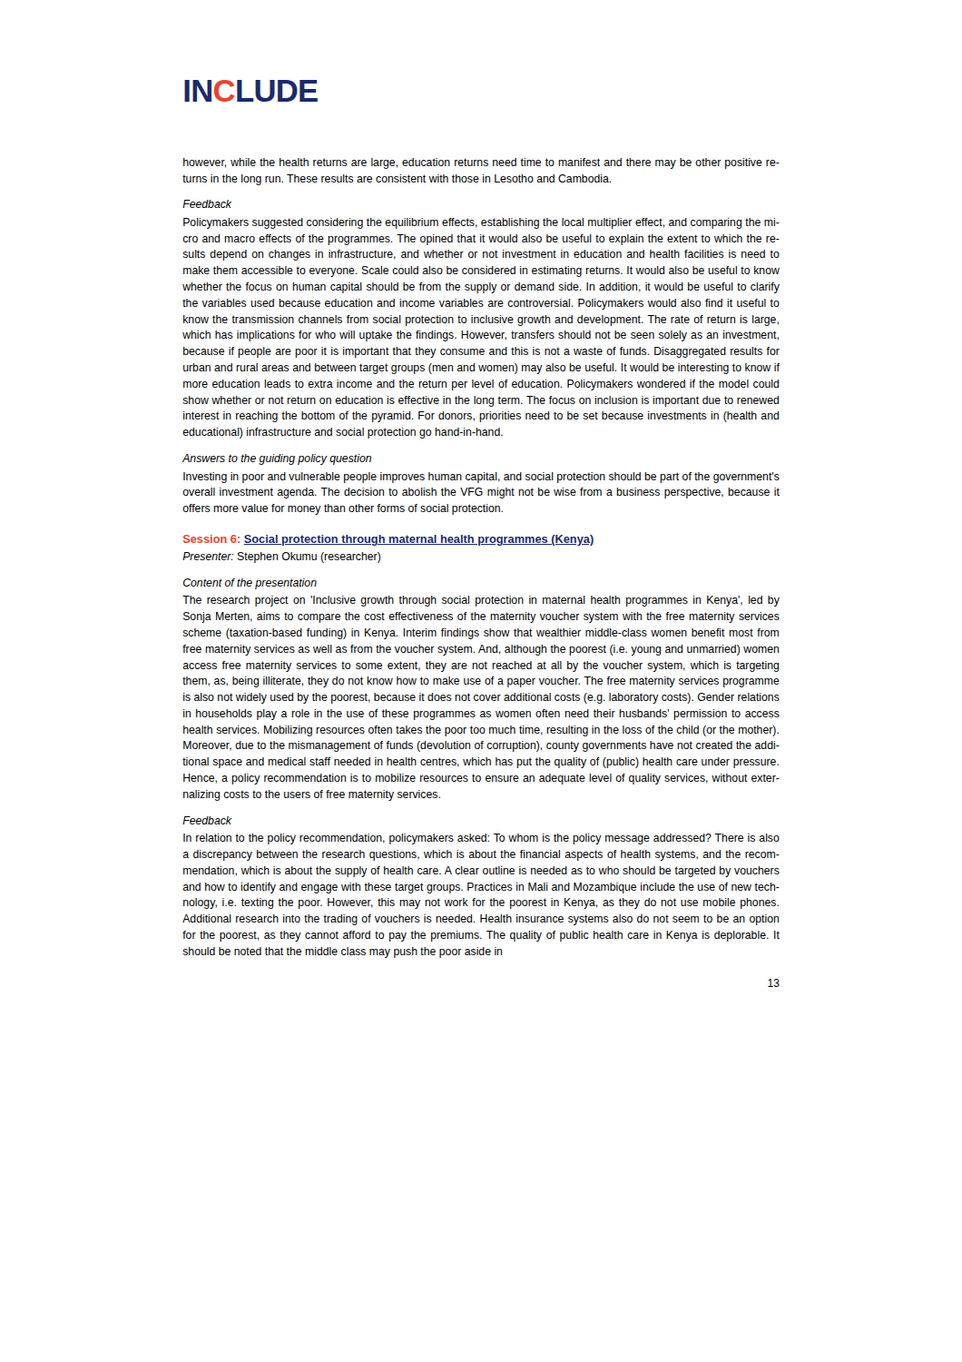IN CLUDE
however, while the health returns are large, education returns need time to manifest and there may be other positive returns in the long run. These results are consistent with those in Lesotho and Cambodia.
Feedback
Policymakers suggested considering the equilibrium effects, establishing the local multiplier effect, and comparing the micro and macro effects of the programmes. The opined that it would also be useful to explain the extent to which the results depend on changes in infrastructure, and whether or not investment in education and health facilities is need to make them accessible to everyone. Scale could also be considered in estimating returns. It would also be useful to know whether the focus on human capital should be from the supply or demand side. In addition, it would be useful to clarify the variables used because education and income variables are controversial. Policymakers would also find it useful to know the transmission channels from social protection to inclusive growth and development. The rate of return is large, which has implications for who will uptake the findings. However, transfers should not be seen solely as an investment, because if people are poor it is important that they consume and this is not a waste of funds. Disaggregated results for urban and rural areas and between target groups (men and women) may also be useful. It would be interesting to know if more education leads to extra income and the return per level of education. Policymakers wondered if the model could show whether or not return on education is effective in the long term. The focus on inclusion is important due to renewed interest in reaching the bottom of the pyramid. For donors, priorities need to be set because investments in (health and educational) infrastructure and social protection go hand-in-hand.
Answers to the guiding policy question
Investing in poor and vulnerable people improves human capital, and social protection should be part of the government's overall investment agenda. The decision to abolish the VFG might not be wise from a business perspective, because it offers more value for money than other forms of social protection.
Session 6: Social protection through maternal health programmes (Kenya)
Presenter: Stephen Okumu (researcher)
Content of the presentation
The research project on 'Inclusive growth through social protection in maternal health programmes in Kenya', led by Sonja Merten, aims to compare the cost effectiveness of the maternity voucher system with the free maternity services scheme (taxation-based funding) in Kenya. Interim findings show that wealthier middle-class women benefit most from free maternity services as well as from the voucher system. And, although the poorest (i.e. young and unmarried) women access free maternity services to some extent, they are not reached at all by the voucher system, which is targeting them, as, being illiterate, they do not know how to make use of a paper voucher. The free maternity services programme is also not widely used by the poorest, because it does not cover additional costs (e.g. laboratory costs). Gender relations in households play a role in the use of these programmes as women often need their husbands' permission to access health services. Mobilizing resources often takes the poor too much time, resulting in the loss of the child (or the mother). Moreover, due to the mismanagement of funds (devolution of corruption), county governments have not created the additional space and medical staff needed in health centres, which has put the quality of (public) health care under pressure. Hence, a policy recommendation is to mobilize resources to ensure an adequate level of quality services, without externalizing costs to the users of free maternity services.
Feedback
In relation to the policy recommendation, policymakers asked: To whom is the policy message addressed? There is also a discrepancy between the research questions, which is about the financial aspects of health systems, and the recommendation, which is about the supply of health care. A clear outline is needed as to who should be targeted by vouchers and how to identify and engage with these target groups. Practices in Mali and Mozambique include the use of new technology, i.e. texting the poor. However, this may not work for the poorest in Kenya, as they do not use mobile phones. Additional research into the trading of vouchers is needed. Health insurance systems also do not seem to be an option for the poorest, as they cannot afford to pay the premiums. The quality of public health care in Kenya is deplorable. It should be noted that the middle class may push the poor aside in
13